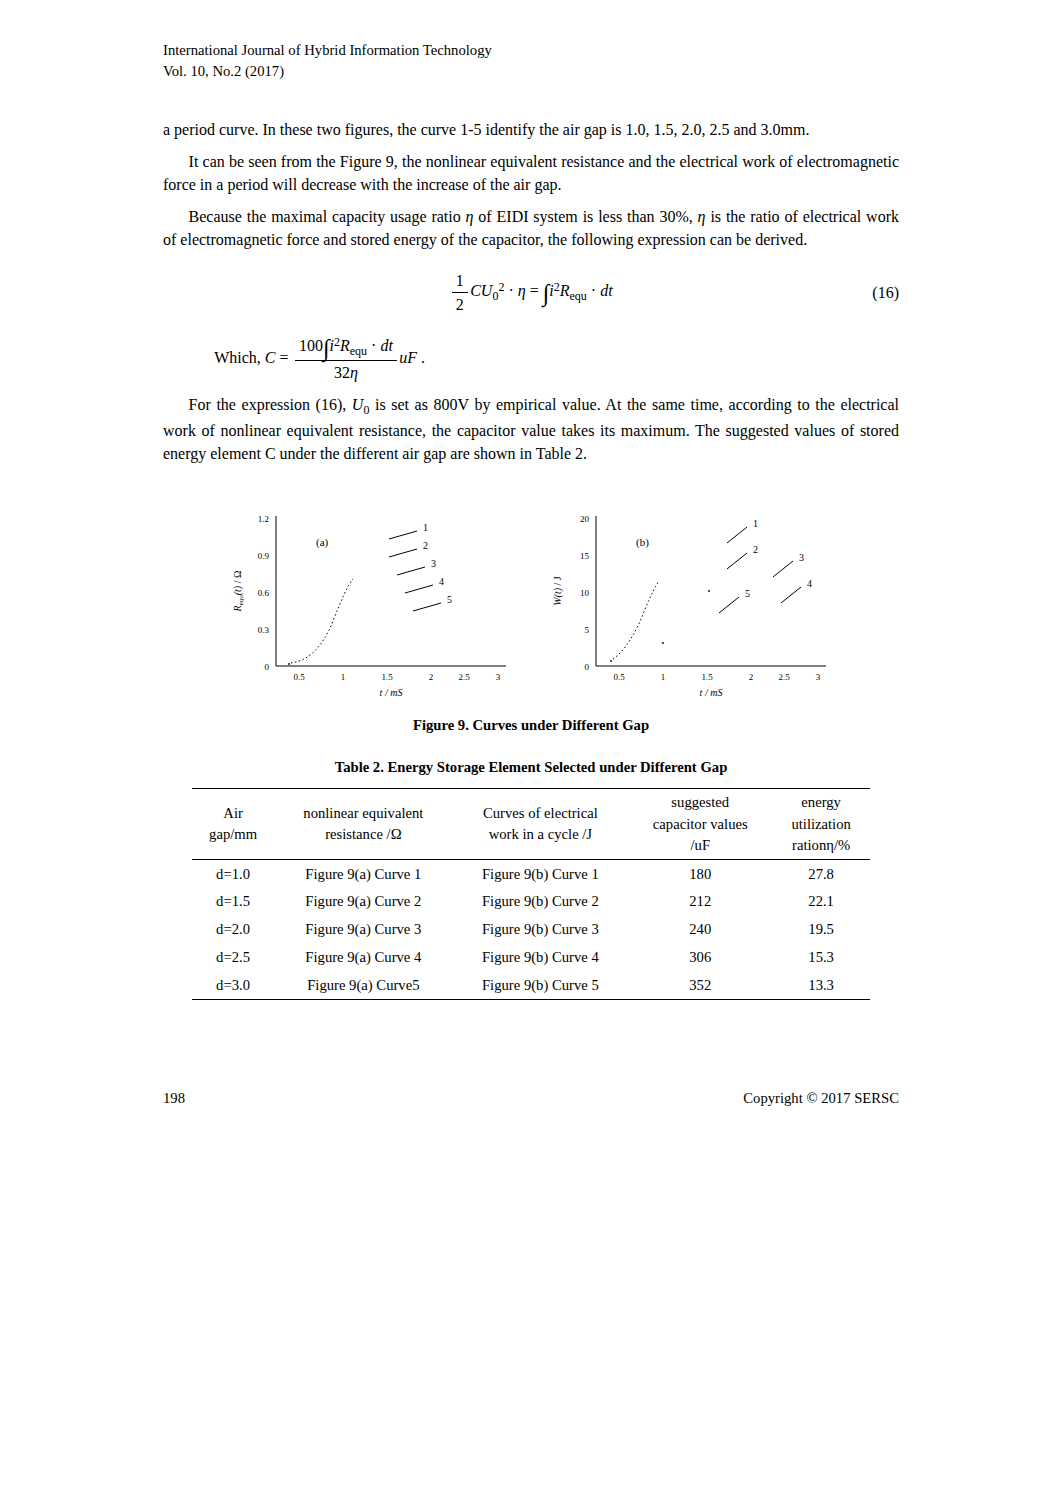International Journal of Hybrid Information Technology
Vol. 10, No.2 (2017)
a period curve. In these two figures, the curve 1-5 identify the air gap is 1.0, 1.5, 2.0, 2.5 and 3.0mm.
It can be seen from the Figure 9, the nonlinear equivalent resistance and the electrical work of electromagnetic force in a period will decrease with the increase of the air gap.
Because the maximal capacity usage ratio η of EIDI system is less than 30%, η is the ratio of electrical work of electromagnetic force and stored energy of the capacitor, the following expression can be derived.
12 CU 02 · η = ∫i 2 Requ · dt (16)
Which, C = 100∫i 2 Requ · dt 32η uF .
For the expression (16), U 0 is set as 800V by empirical value. At the same time, according to the electrical work of nonlinear equivalent resistance, the capacitor value takes its maximum. The suggested values of stored energy element C under the different air gap are shown in Table 2.
0 0.3 0.6 0.9 1.2 0.5 1 1.5 2 2.5 3 t / mS Requ(t) / Ω (a) 1 2 3 4 5 0 5 10 15 20 0.5 1 1.5 2 2.5 3 t / mS W(t) / J (b) 1 2 3 4 5
Figure 9. Curves under Different Gap
Table 2. Energy Storage Element Selected under Different Gap
| Air gap/mm | nonlinear equivalent resistance /Ω | Curves of electrical work in a cycle /J | suggested capacitor values /uF | energy utilization rationη/% |
| --- | --- | --- | --- | --- |
| d=1.0 | Figure 9(a) Curve 1 | Figure 9(b) Curve 1 | 180 | 27.8 |
| d=1.5 | Figure 9(a) Curve 2 | Figure 9(b) Curve 2 | 212 | 22.1 |
| d=2.0 | Figure 9(a) Curve 3 | Figure 9(b) Curve 3 | 240 | 19.5 |
| d=2.5 | Figure 9(a) Curve 4 | Figure 9(b) Curve 4 | 306 | 15.3 |
| d=3.0 | Figure 9(a) Curve5 | Figure 9(b) Curve 5 | 352 | 13.3 |
198 Copyright © 2017 SERSC